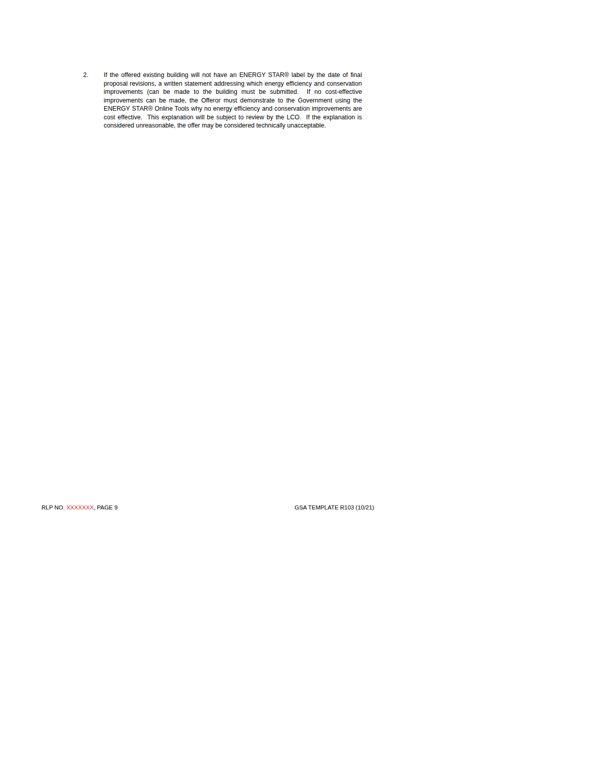2. If the offered existing building will not have an ENERGY STAR® label by the date of final proposal revisions, a written statement addressing which energy efficiency and conservation improvements (can be made to the building must be submitted. If no cost-effective improvements can be made, the Offeror must demonstrate to the Government using the ENERGY STAR® Online Tools why no energy efficiency and conservation improvements are cost effective. This explanation will be subject to review by the LCO. If the explanation is considered unreasonable, the offer may be considered technically unacceptable.
RLP NO. XXXXXXX, PAGE 9
GSA TEMPLATE R103 (10/21)